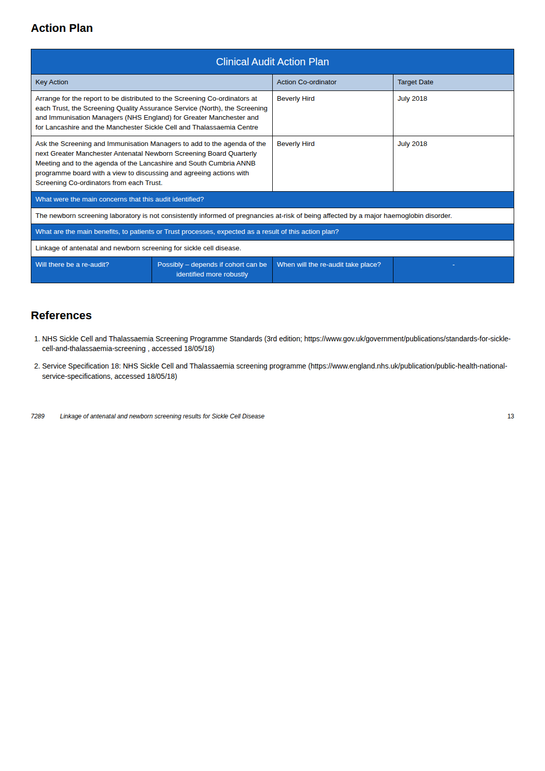Action Plan
| Clinical Audit Action Plan |
| Key Action | Action Co-ordinator | Target Date |
| Arrange for the report to be distributed to the Screening Co-ordinators at each Trust, the Screening Quality Assurance Service (North), the Screening and Immunisation Managers (NHS England) for Greater Manchester and for Lancashire and the Manchester Sickle Cell and Thalassaemia Centre | Beverly Hird | July 2018 |
| Ask the Screening and Immunisation Managers to add to the agenda of the next Greater Manchester Antenatal Newborn Screening Board Quarterly Meeting and to the agenda of the Lancashire and South Cumbria ANNB programme board with a view to discussing and agreeing actions with Screening Co-ordinators from each Trust. | Beverly Hird | July 2018 |
| What were the main concerns that this audit identified? |
| The newborn screening laboratory is not consistently informed of pregnancies at-risk of being affected by a major haemoglobin disorder. |
| What are the main benefits, to patients or Trust processes, expected as a result of this action plan? |
| Linkage of antenatal and newborn screening for sickle cell disease. |
| Will there be a re-audit? | Possibly – depends if cohort can be identified more robustly | When will the re-audit take place? | - |
References
NHS Sickle Cell and Thalassaemia Screening Programme Standards (3rd edition; https://www.gov.uk/government/publications/standards-for-sickle-cell-and-thalassaemia-screening , accessed 18/05/18)
Service Specification 18: NHS Sickle Cell and Thalassaemia screening programme (https://www.england.nhs.uk/publication/public-health-national-service-specifications, accessed 18/05/18)
7289 Linkage of antenatal and newborn screening results for Sickle Cell Disease 13